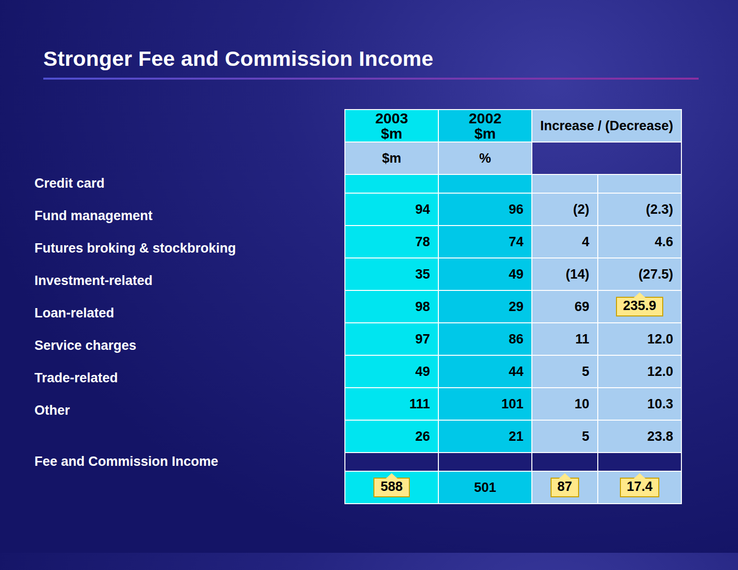Stronger Fee and Commission Income
Credit card
Fund management
Futures broking & stockbroking
Investment-related
Loan-related
Service charges
Trade-related
Other
Fee and Commission Income
| 2003 $m | 2002 $m | Increase / (Decrease) |
| --- | --- | --- |
| | | $m | % |
| 94 | 96 | (2) | (2.3) |
| 78 | 74 | 4 | 4.6 |
| 35 | 49 | (14) | (27.5) |
| 98 | 29 | 69 | 235.9 |
| 97 | 86 | 11 | 12.0 |
| 49 | 44 | 5 | 12.0 |
| 111 | 101 | 10 | 10.3 |
| 26 | 21 | 5 | 23.8 |
| 588 | 501 | 87 | 17.4 |